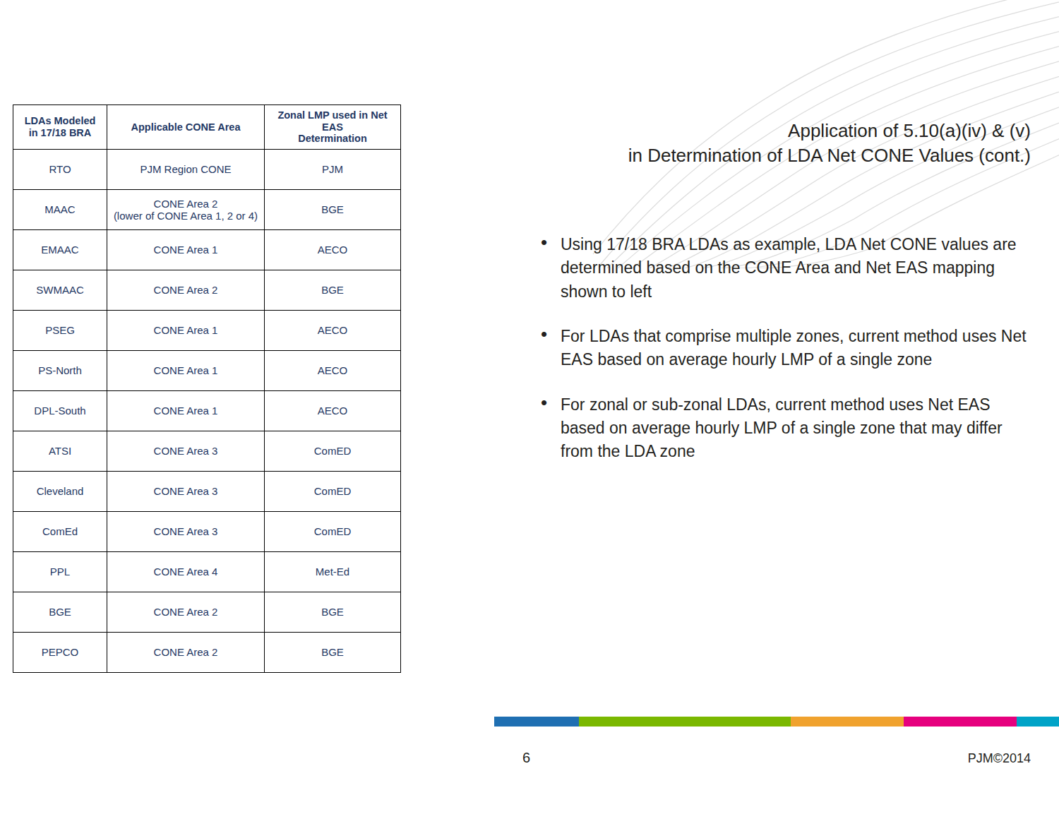| LDAs Modeled in 17/18 BRA | Applicable CONE Area | Zonal LMP used in Net EAS Determination |
| --- | --- | --- |
| RTO | PJM Region CONE | PJM |
| MAAC | CONE Area 2 (lower of CONE Area 1, 2 or 4) | BGE |
| EMAAC | CONE Area 1 | AECO |
| SWMAAC | CONE Area 2 | BGE |
| PSEG | CONE Area 1 | AECO |
| PS-North | CONE Area 1 | AECO |
| DPL-South | CONE Area 1 | AECO |
| ATSI | CONE Area 3 | ComED |
| Cleveland | CONE Area 3 | ComED |
| ComEd | CONE Area 3 | ComED |
| PPL | CONE Area 4 | Met-Ed |
| BGE | CONE Area 2 | BGE |
| PEPCO | CONE Area 2 | BGE |
Application of 5.10(a)(iv) & (v)
in Determination of LDA Net CONE Values (cont.)
Using 17/18 BRA LDAs as example, LDA Net CONE values are determined based on the CONE Area and Net EAS mapping shown to left
For LDAs that comprise multiple zones, current method uses Net EAS based on average hourly LMP of a single zone
For zonal or sub-zonal LDAs, current method uses Net EAS based on average hourly LMP of a single zone that may differ from the LDA zone
6
PJM©2014